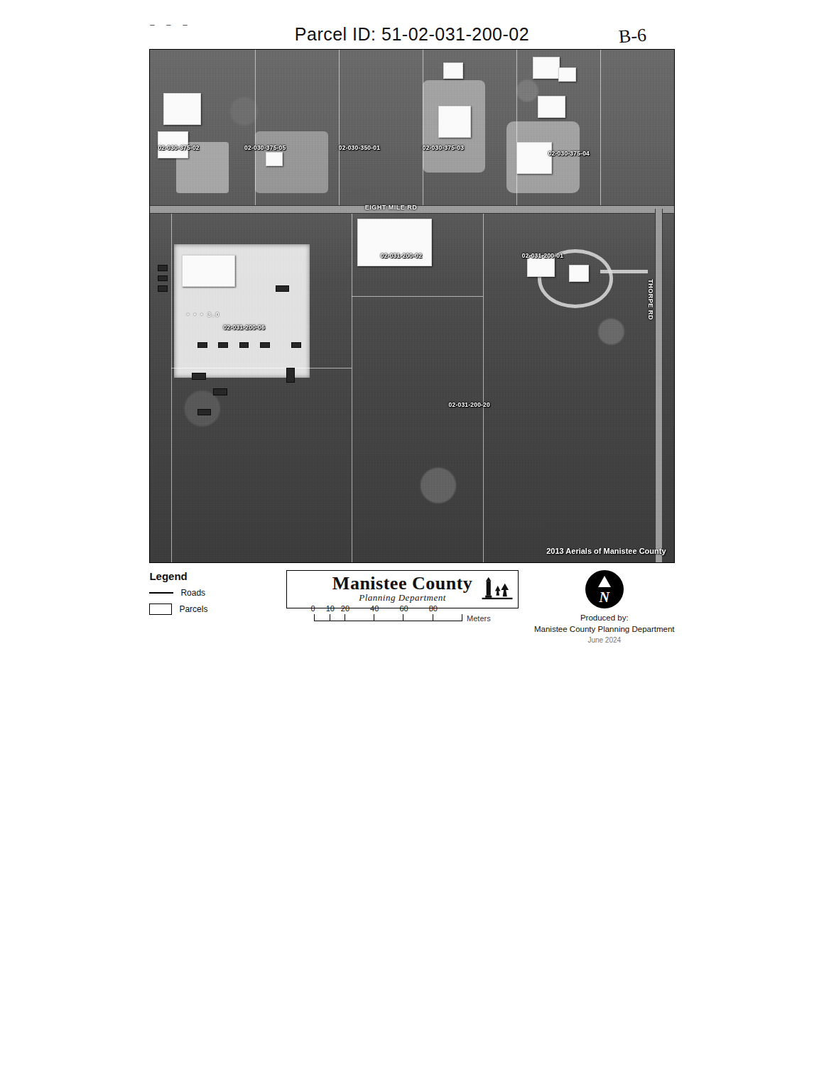− − −
Parcel ID: 51-02-031-200-02
B-6
EIGHT MILE RD
THORPE RD
• • • 3.0
02-030-375-02
02-030-375-05
02-030-350-01
02-030-375-03
02-030-375-04
02-031-200-02
02-031-200-01
02-031-200-06
02-031-200-20
2013 Aerials of Manistee County
Legend
Roads
Parcels
Manistee County
Planning Department
0
10
20
40
60
80
Meters
Produced by:
Manistee County Planning Department
June 2024